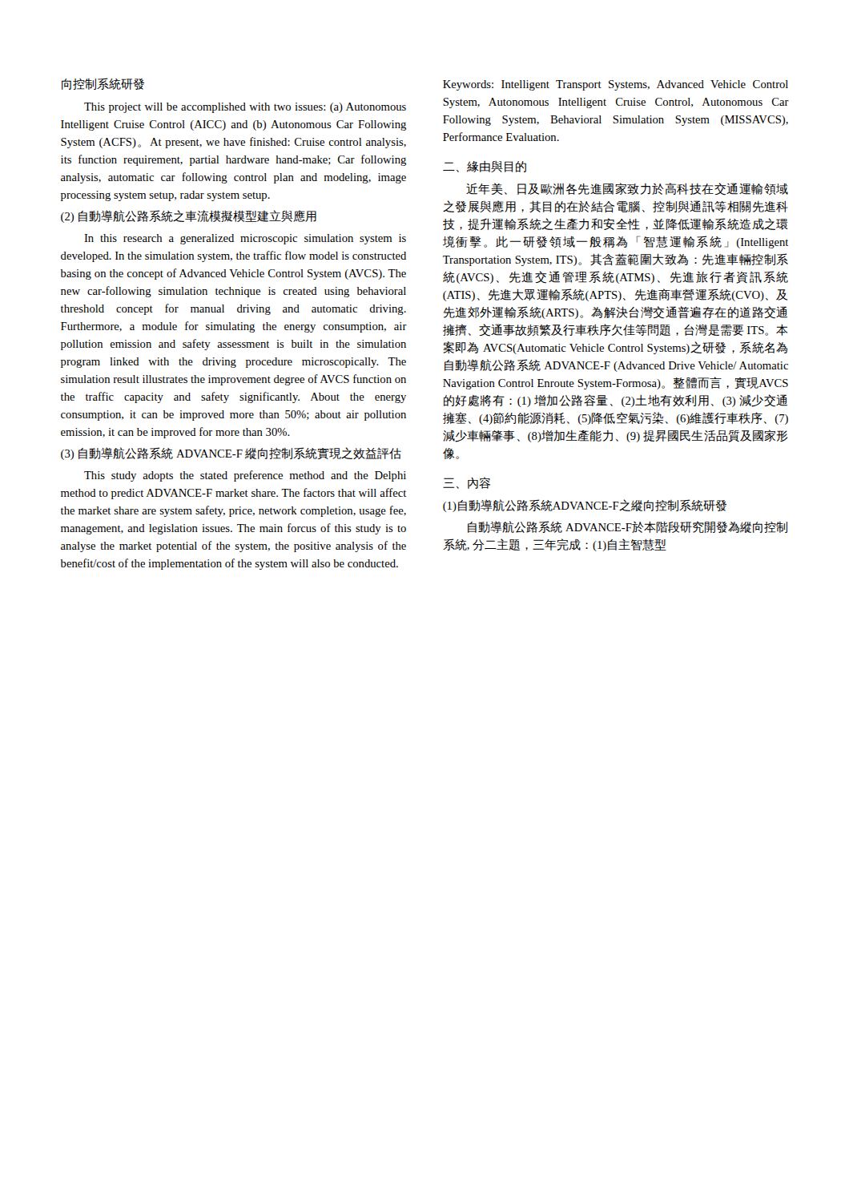向控制系統研發
This project will be accomplished with two issues: (a) Autonomous Intelligent Cruise Control (AICC) and (b) Autonomous Car Following System (ACFS)。At present, we have finished: Cruise control analysis, its function requirement, partial hardware hand-make; Car following analysis, automatic car following control plan and modeling, image processing system setup, radar system setup.
(2) 自動導航公路系統之車流模擬模型建立與應用
In this research a generalized microscopic simulation system is developed. In the simulation system, the traffic flow model is constructed basing on the concept of Advanced Vehicle Control System (AVCS). The new car-following simulation technique is created using behavioral threshold concept for manual driving and automatic driving. Furthermore, a module for simulating the energy consumption, air pollution emission and safety assessment is built in the simulation program linked with the driving procedure microscopically. The simulation result illustrates the improvement degree of AVCS function on the traffic capacity and safety significantly. About the energy consumption, it can be improved more than 50%; about air pollution emission, it can be improved for more than 30%.
(3) 自動導航公路系統 ADVANCE-F 縱向控制系統實現之效益評估
This study adopts the stated preference method and the Delphi method to predict ADVANCE-F market share. The factors that will affect the market share are system safety, price, network completion, usage fee, management, and legislation issues. The main forcus of this study is to analyse the market potential of the system, the positive analysis of the benefit/cost of the implementation of the system will also be conducted.
Keywords: Intelligent Transport Systems, Advanced Vehicle Control System, Autonomous Intelligent Cruise Control, Autonomous Car Following System, Behavioral Simulation System (MISSAVCS), Performance Evaluation.
二、緣由與目的
近年美、日及歐洲各先進國家致力於高科技在交通運輸領域之發展與應用，其目的在於結合電腦、控制與通訊等相關先進科技，提升運輸系統之生產力和安全性，並降低運輸系統造成之環境衝擊。此一研發領域一般稱為「智慧運輸系統」(Intelligent Transportation System, ITS)。其含蓋範圍大致為：先進車輛控制系統(AVCS)、先進交通管理系統(ATMS)、先進旅行者資訊系統(ATIS)、先進大眾運輸系統(APTS)、先進商車營運系統(CVO)、及先進郊外運輸系統(ARTS)。為解決台灣交通普遍存在的道路交通擁擠、交通事故頻繁及行車秩序欠佳等問題，台灣是需要 ITS。本案即為 AVCS(Automatic Vehicle Control Systems)之研發，系統名為自動導航公路系統 ADVANCE-F (Advanced Drive Vehicle/ Automatic Navigation Control Enroute System-Formosa)。整體而言，實現AVCS的好處將有：(1) 增加公路容量、(2)土地有效利用、(3) 減少交通擁塞、(4)節約能源消耗、(5)降低空氣污染、(6)維護行車秩序、(7)減少車輛肇事、(8)增加生產能力、(9) 提昇國民生活品質及國家形像。
三、內容
(1)自動導航公路系統ADVANCE-F之縱向控制系統研發
自動導航公路系統 ADVANCE-F於本階段研究開發為縱向控制系統, 分二主題，三年完成：(1)自主智慧型